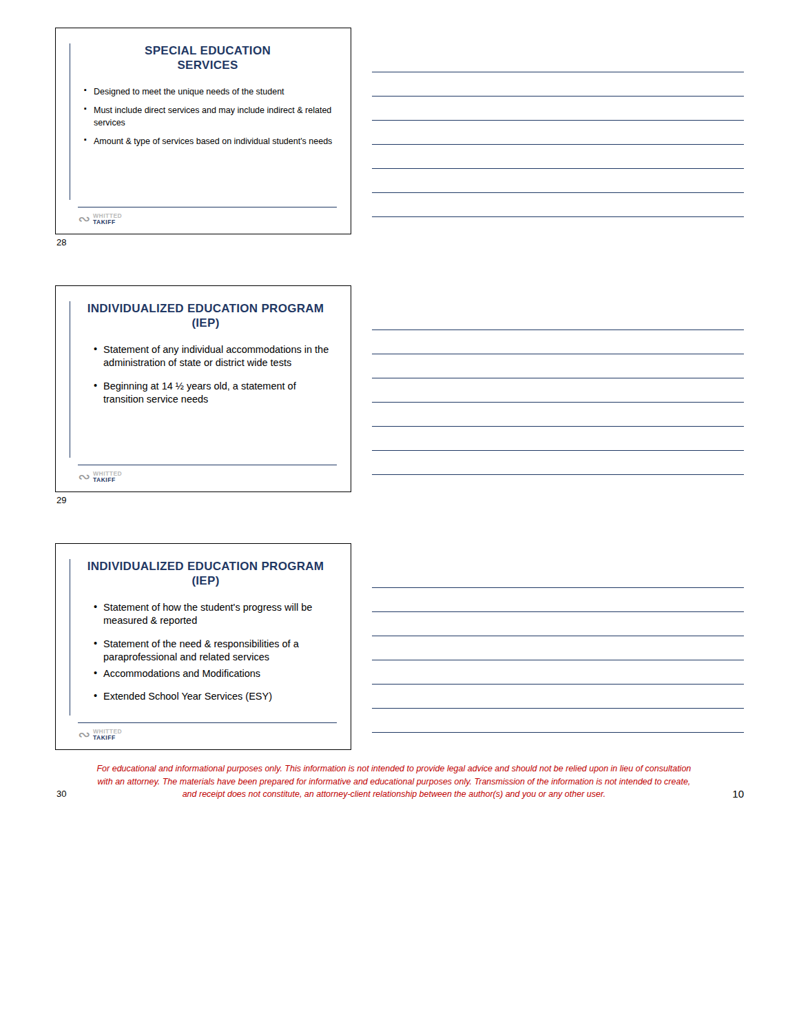SPECIAL EDUCATION
SERVICES
Designed to meet the unique needs of the student
Must include direct services and may include indirect & related services
Amount & type of services based on individual student's needs
∾ WHITTED
TAKIFF
28
INDIVIDUALIZED EDUCATION PROGRAM
(IEP)
Statement of any individual accommodations in the administration of state or district wide tests
Beginning at 14 ½ years old, a statement of transition service needs
∾ WHITTED
TAKIFF
29
INDIVIDUALIZED EDUCATION PROGRAM
(IEP)
Statement of how the student's progress will be measured & reported
Statement of the need & responsibilities of a paraprofessional and related services
Accommodations and Modifications
Extended School Year Services (ESY)
∾ WHITTED
TAKIFF
30
For educational and informational purposes only. This information is not intended to provide legal advice and should not be relied upon in lieu of consultation with an attorney. The materials have been prepared for informative and educational purposes only. Transmission of the information is not intended to create, and receipt does not constitute, an attorney-client relationship between the author(s) and you or any other user.
10